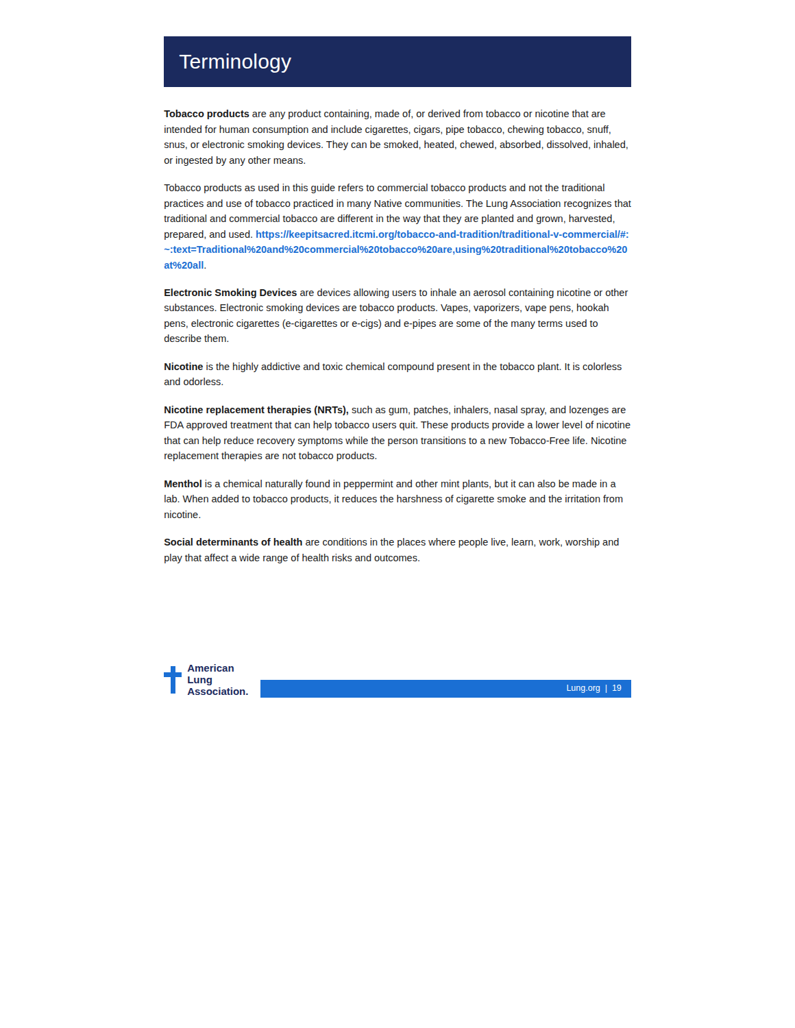Terminology
Tobacco products are any product containing, made of, or derived from tobacco or nicotine that are intended for human consumption and include cigarettes, cigars, pipe tobacco, chewing tobacco, snuff, snus, or electronic smoking devices. They can be smoked, heated, chewed, absorbed, dissolved, inhaled, or ingested by any other means.
Tobacco products as used in this guide refers to commercial tobacco products and not the traditional practices and use of tobacco practiced in many Native communities. The Lung Association recognizes that traditional and commercial tobacco are different in the way that they are planted and grown, harvested, prepared, and used. https://keepitsacred.itcmi.org/tobacco-and-tradition/traditional-v-commercial/#:~:text=Traditional%20and%20commercial%20tobacco%20are,using%20traditional%20tobacco%20at%20all.
Electronic Smoking Devices are devices allowing users to inhale an aerosol containing nicotine or other substances. Electronic smoking devices are tobacco products. Vapes, vaporizers, vape pens, hookah pens, electronic cigarettes (e-cigarettes or e-cigs) and e-pipes are some of the many terms used to describe them.
Nicotine is the highly addictive and toxic chemical compound present in the tobacco plant. It is colorless and odorless.
Nicotine replacement therapies (NRTs), such as gum, patches, inhalers, nasal spray, and lozenges are FDA approved treatment that can help tobacco users quit. These products provide a lower level of nicotine that can help reduce recovery symptoms while the person transitions to a new Tobacco-Free life. Nicotine replacement therapies are not tobacco products.
Menthol is a chemical naturally found in peppermint and other mint plants, but it can also be made in a lab. When added to tobacco products, it reduces the harshness of cigarette smoke and the irritation from nicotine.
Social determinants of health are conditions in the places where people live, learn, work, worship and play that affect a wide range of health risks and outcomes.
American
Lung
Association.
Lung.org | 19